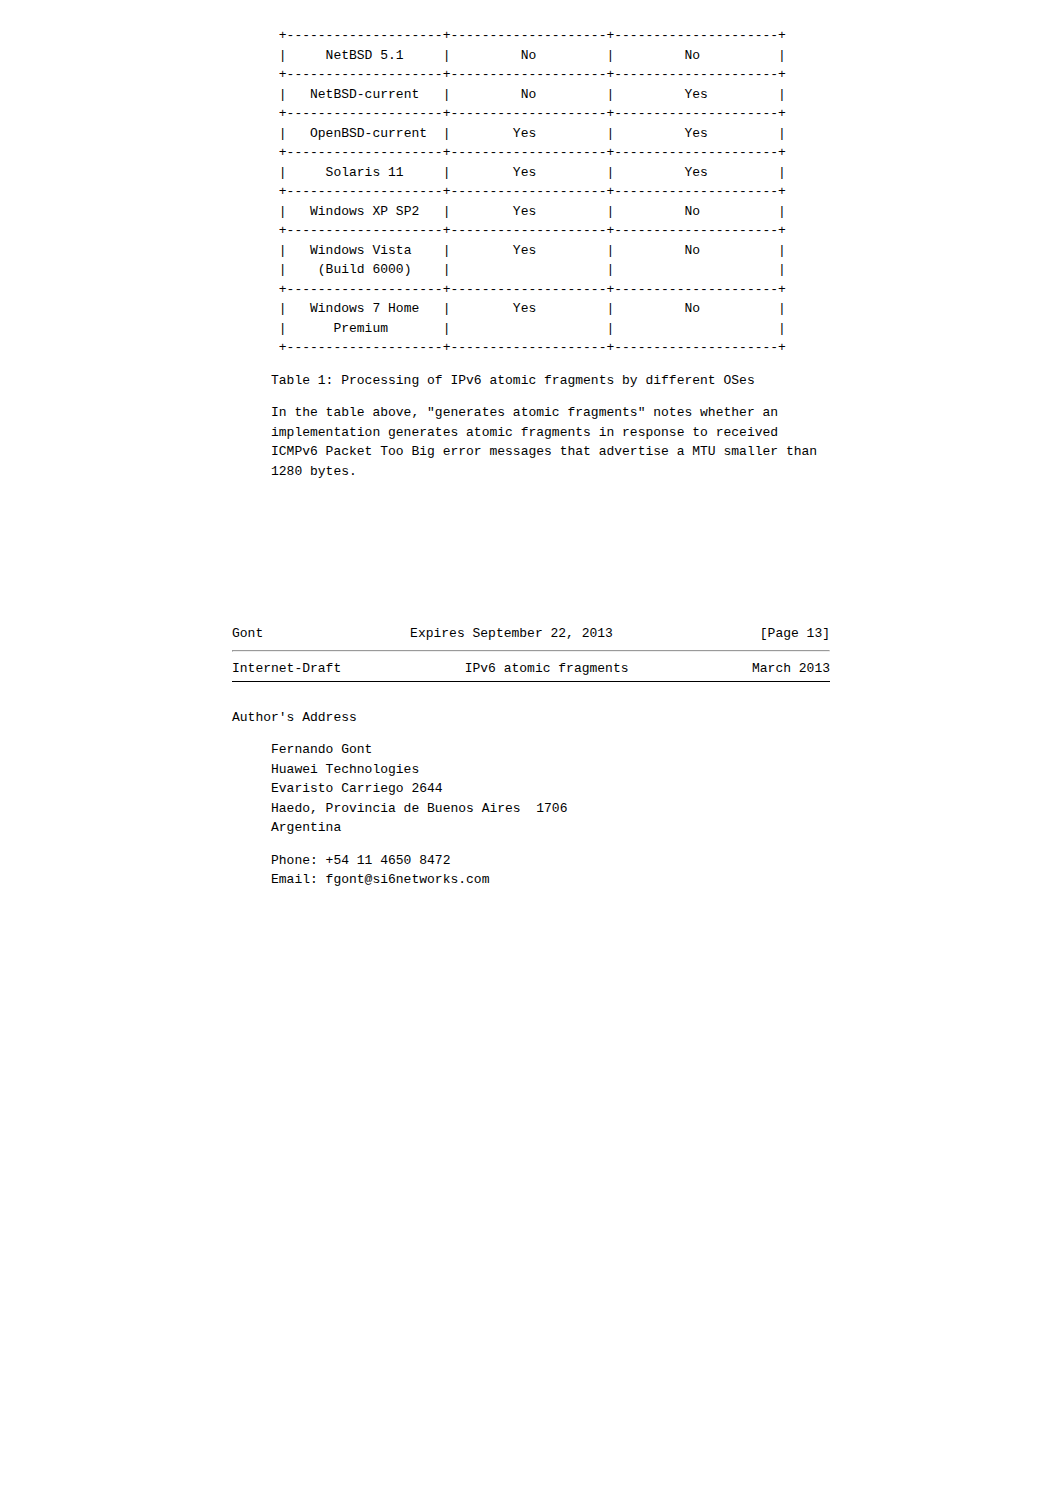+--------------------+--------------------+---------------------+
      |     NetBSD 5.1     |         No         |         No          |
      +--------------------+--------------------+---------------------+
      |   NetBSD-current   |         No         |         Yes         |
      +--------------------+--------------------+---------------------+
      |   OpenBSD-current  |        Yes         |         Yes         |
      +--------------------+--------------------+---------------------+
      |     Solaris 11     |        Yes         |         Yes         |
      +--------------------+--------------------+---------------------+
      |   Windows XP SP2   |        Yes         |         No          |
      +--------------------+--------------------+---------------------+
      |   Windows Vista    |        Yes         |         No          |
      |    (Build 6000)    |                    |                     |
      +--------------------+--------------------+---------------------+
      |   Windows 7 Home   |        Yes         |         No          |
      |      Premium       |                    |                     |
      +--------------------+--------------------+---------------------+
Table 1: Processing of IPv6 atomic fragments by different OSes
In the table above, "generates atomic fragments" notes whether an implementation generates atomic fragments in response to received ICMPv6 Packet Too Big error messages that advertise a MTU smaller than 1280 bytes.
Gont Expires September 22, 2013 [Page 13]
Internet-Draft IPv6 atomic fragments March 2013
Author's Address
Fernando Gont
Huawei Technologies
Evaristo Carriego 2644
Haedo, Provincia de Buenos Aires 1706
Argentina
Phone: +54 11 4650 8472
Email: fgont@si6networks.com